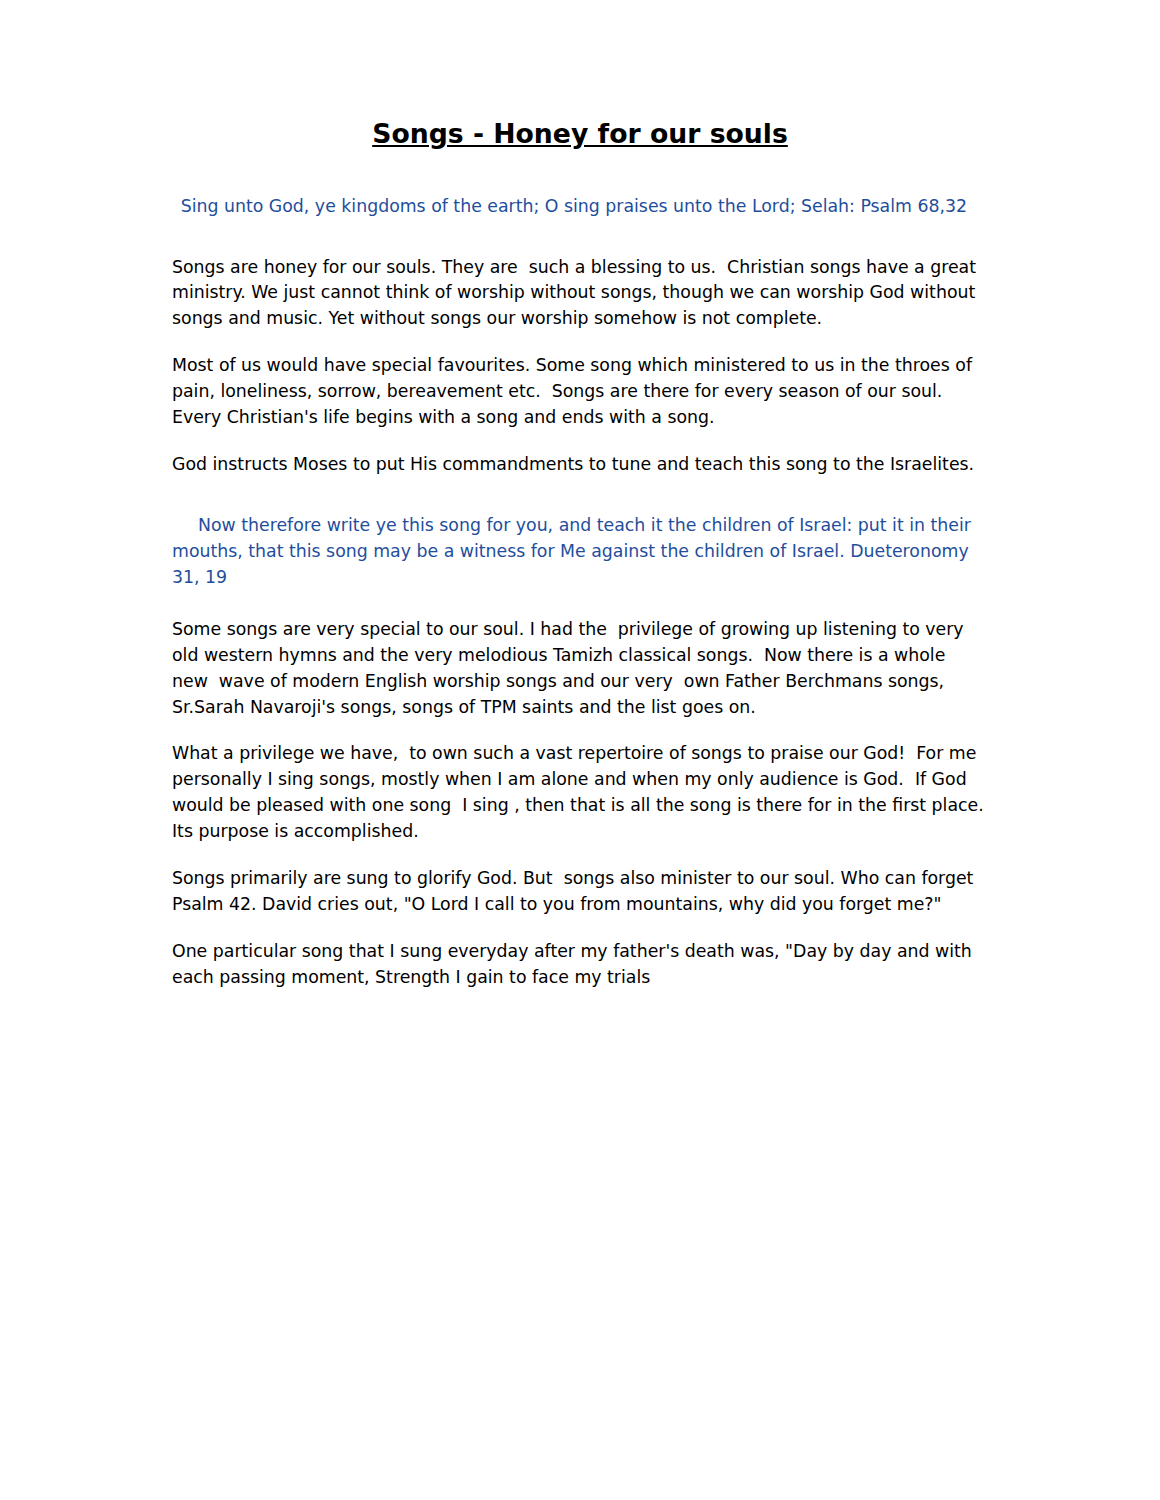Songs - Honey for our souls
Sing unto God, ye kingdoms of the earth; O sing praises unto the Lord; Selah: Psalm 68,32
Songs are honey for our souls. They are such a blessing to us. Christian songs have a great ministry. We just cannot think of worship without songs, though we can worship God without songs and music. Yet without songs our worship somehow is not complete.
Most of us would have special favourites. Some song which ministered to us in the throes of pain, loneliness, sorrow, bereavement etc. Songs are there for every season of our soul. Every Christian's life begins with a song and ends with a song.
God instructs Moses to put His commandments to tune and teach this song to the Israelites.
Now therefore write ye this song for you, and teach it the children of Israel: put it in their mouths, that this song may be a witness for Me against the children of Israel. Dueteronomy 31, 19
Some songs are very special to our soul. I had the privilege of growing up listening to very old western hymns and the very melodious Tamizh classical songs. Now there is a whole new wave of modern English worship songs and our very own Father Berchmans songs, Sr.Sarah Navaroji's songs, songs of TPM saints and the list goes on.
What a privilege we have, to own such a vast repertoire of songs to praise our God! For me personally I sing songs, mostly when I am alone and when my only audience is God. If God would be pleased with one song I sing , then that is all the song is there for in the first place. Its purpose is accomplished.
Songs primarily are sung to glorify God. But songs also minister to our soul. Who can forget Psalm 42. David cries out, "O Lord I call to you from mountains, why did you forget me?"
One particular song that I sung everyday after my father's death was, "Day by day and with each passing moment, Strength I gain to face my trials